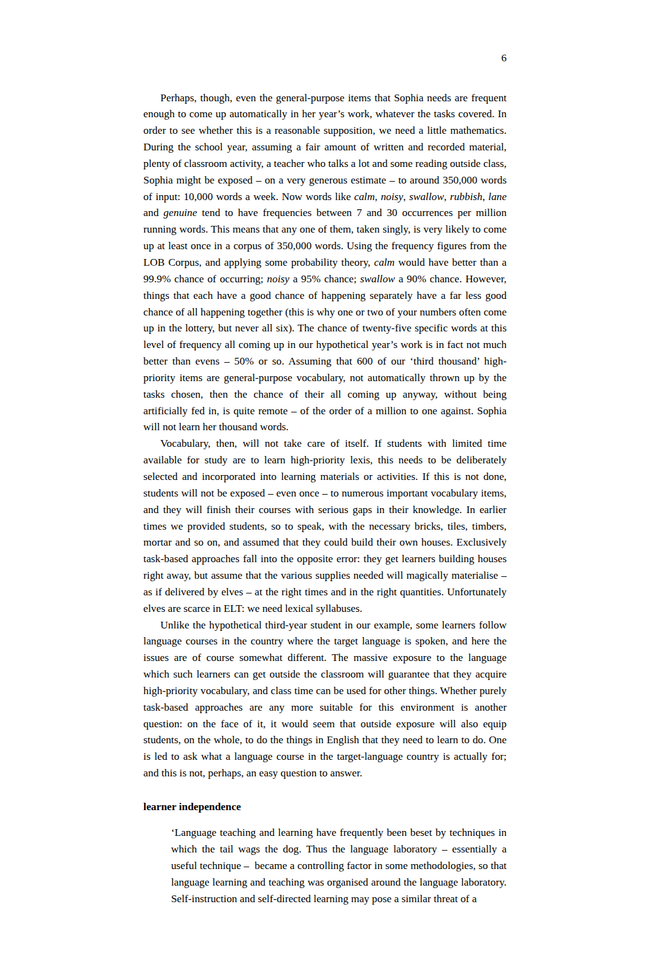6
Perhaps, though, even the general-purpose items that Sophia needs are frequent enough to come up automatically in her year’s work, whatever the tasks covered. In order to see whether this is a reasonable supposition, we need a little mathematics. During the school year, assuming a fair amount of written and recorded material, plenty of classroom activity, a teacher who talks a lot and some reading outside class, Sophia might be exposed – on a very generous estimate – to around 350,000 words of input: 10,000 words a week. Now words like calm, noisy, swallow, rubbish, lane and genuine tend to have frequencies between 7 and 30 occurrences per million running words. This means that any one of them, taken singly, is very likely to come up at least once in a corpus of 350,000 words. Using the frequency figures from the LOB Corpus, and applying some probability theory, calm would have better than a 99.9% chance of occurring; noisy a 95% chance; swallow a 90% chance. However, things that each have a good chance of happening separately have a far less good chance of all happening together (this is why one or two of your numbers often come up in the lottery, but never all six). The chance of twenty-five specific words at this level of frequency all coming up in our hypothetical year’s work is in fact not much better than evens – 50% or so. Assuming that 600 of our ‘third thousand’ high-priority items are general-purpose vocabulary, not automatically thrown up by the tasks chosen, then the chance of their all coming up anyway, without being artificially fed in, is quite remote – of the order of a million to one against. Sophia will not learn her thousand words.
Vocabulary, then, will not take care of itself. If students with limited time available for study are to learn high-priority lexis, this needs to be deliberately selected and incorporated into learning materials or activities. If this is not done, students will not be exposed – even once – to numerous important vocabulary items, and they will finish their courses with serious gaps in their knowledge. In earlier times we provided students, so to speak, with the necessary bricks, tiles, timbers, mortar and so on, and assumed that they could build their own houses. Exclusively task-based approaches fall into the opposite error: they get learners building houses right away, but assume that the various supplies needed will magically materialise – as if delivered by elves – at the right times and in the right quantities. Unfortunately elves are scarce in ELT: we need lexical syllabuses.
Unlike the hypothetical third-year student in our example, some learners follow language courses in the country where the target language is spoken, and here the issues are of course somewhat different. The massive exposure to the language which such learners can get outside the classroom will guarantee that they acquire high-priority vocabulary, and class time can be used for other things. Whether purely task-based approaches are any more suitable for this environment is another question: on the face of it, it would seem that outside exposure will also equip students, on the whole, to do the things in English that they need to learn to do. One is led to ask what a language course in the target-language country is actually for; and this is not, perhaps, an easy question to answer.
learner independence
‘Language teaching and learning have frequently been beset by techniques in which the tail wags the dog. Thus the language laboratory – essentially a useful technique – became a controlling factor in some methodologies, so that language learning and teaching was organised around the language laboratory. Self-instruction and self-directed learning may pose a similar threat of a